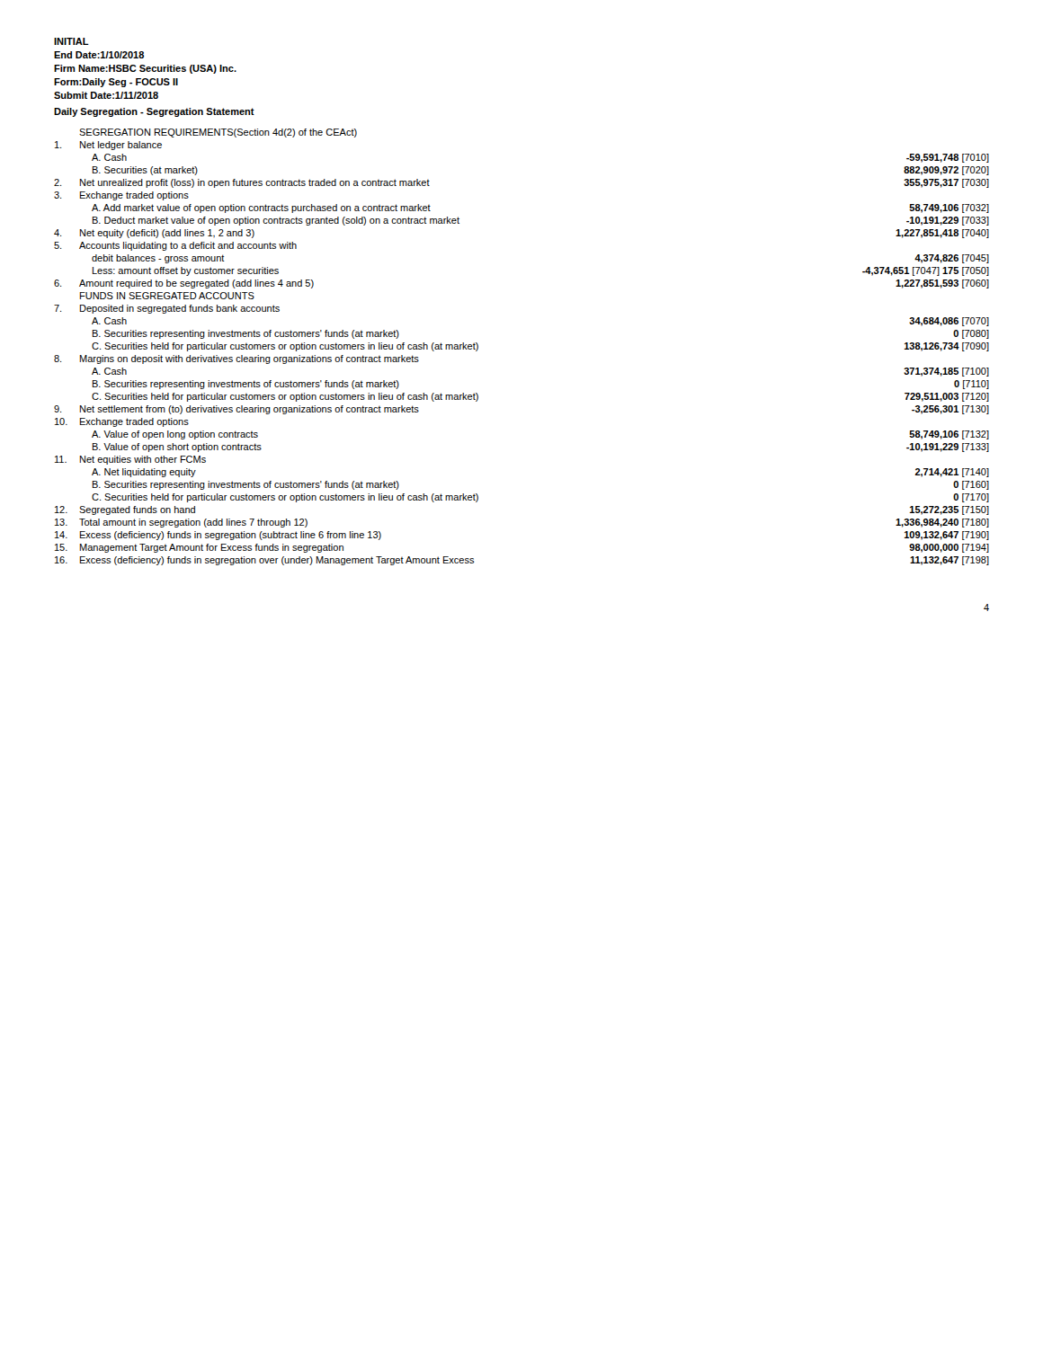INITIAL
End Date:1/10/2018
Firm Name:HSBC Securities (USA) Inc.
Form:Daily Seg - FOCUS II
Submit Date:1/11/2018
Daily Segregation - Segregation Statement
| | SEGREGATION REQUIREMENTS(Section 4d(2) of the CEAct) | |
| 1. | Net ledger balance | |
| | A. Cash | -59,591,748 [7010] |
| | B. Securities (at market) | 882,909,972 [7020] |
| 2. | Net unrealized profit (loss) in open futures contracts traded on a contract market | 355,975,317 [7030] |
| 3. | Exchange traded options | |
| | A. Add market value of open option contracts purchased on a contract market | 58,749,106 [7032] |
| | B. Deduct market value of open option contracts granted (sold) on a contract market | -10,191,229 [7033] |
| 4. | Net equity (deficit) (add lines 1, 2 and 3) | 1,227,851,418 [7040] |
| 5. | Accounts liquidating to a deficit and accounts with | |
| | debit balances - gross amount | 4,374,826 [7045] |
| | Less: amount offset by customer securities | -4,374,651 [7047] 175 [7050] |
| 6. | Amount required to be segregated (add lines 4 and 5) | 1,227,851,593 [7060] |
| | FUNDS IN SEGREGATED ACCOUNTS | |
| 7. | Deposited in segregated funds bank accounts | |
| | A. Cash | 34,684,086 [7070] |
| | B. Securities representing investments of customers' funds (at market) | 0 [7080] |
| | C. Securities held for particular customers or option customers in lieu of cash (at market) | 138,126,734 [7090] |
| 8. | Margins on deposit with derivatives clearing organizations of contract markets | |
| | A. Cash | 371,374,185 [7100] |
| | B. Securities representing investments of customers' funds (at market) | 0 [7110] |
| | C. Securities held for particular customers or option customers in lieu of cash (at market) | 729,511,003 [7120] |
| 9. | Net settlement from (to) derivatives clearing organizations of contract markets | -3,256,301 [7130] |
| 10. | Exchange traded options | |
| | A. Value of open long option contracts | 58,749,106 [7132] |
| | B. Value of open short option contracts | -10,191,229 [7133] |
| 11. | Net equities with other FCMs | |
| | A. Net liquidating equity | 2,714,421 [7140] |
| | B. Securities representing investments of customers' funds (at market) | 0 [7160] |
| | C. Securities held for particular customers or option customers in lieu of cash (at market) | 0 [7170] |
| 12. | Segregated funds on hand | 15,272,235 [7150] |
| 13. | Total amount in segregation (add lines 7 through 12) | 1,336,984,240 [7180] |
| 14. | Excess (deficiency) funds in segregation (subtract line 6 from line 13) | 109,132,647 [7190] |
| 15. | Management Target Amount for Excess funds in segregation | 98,000,000 [7194] |
| 16. | Excess (deficiency) funds in segregation over (under) Management Target Amount Excess | 11,132,647 [7198] |
4